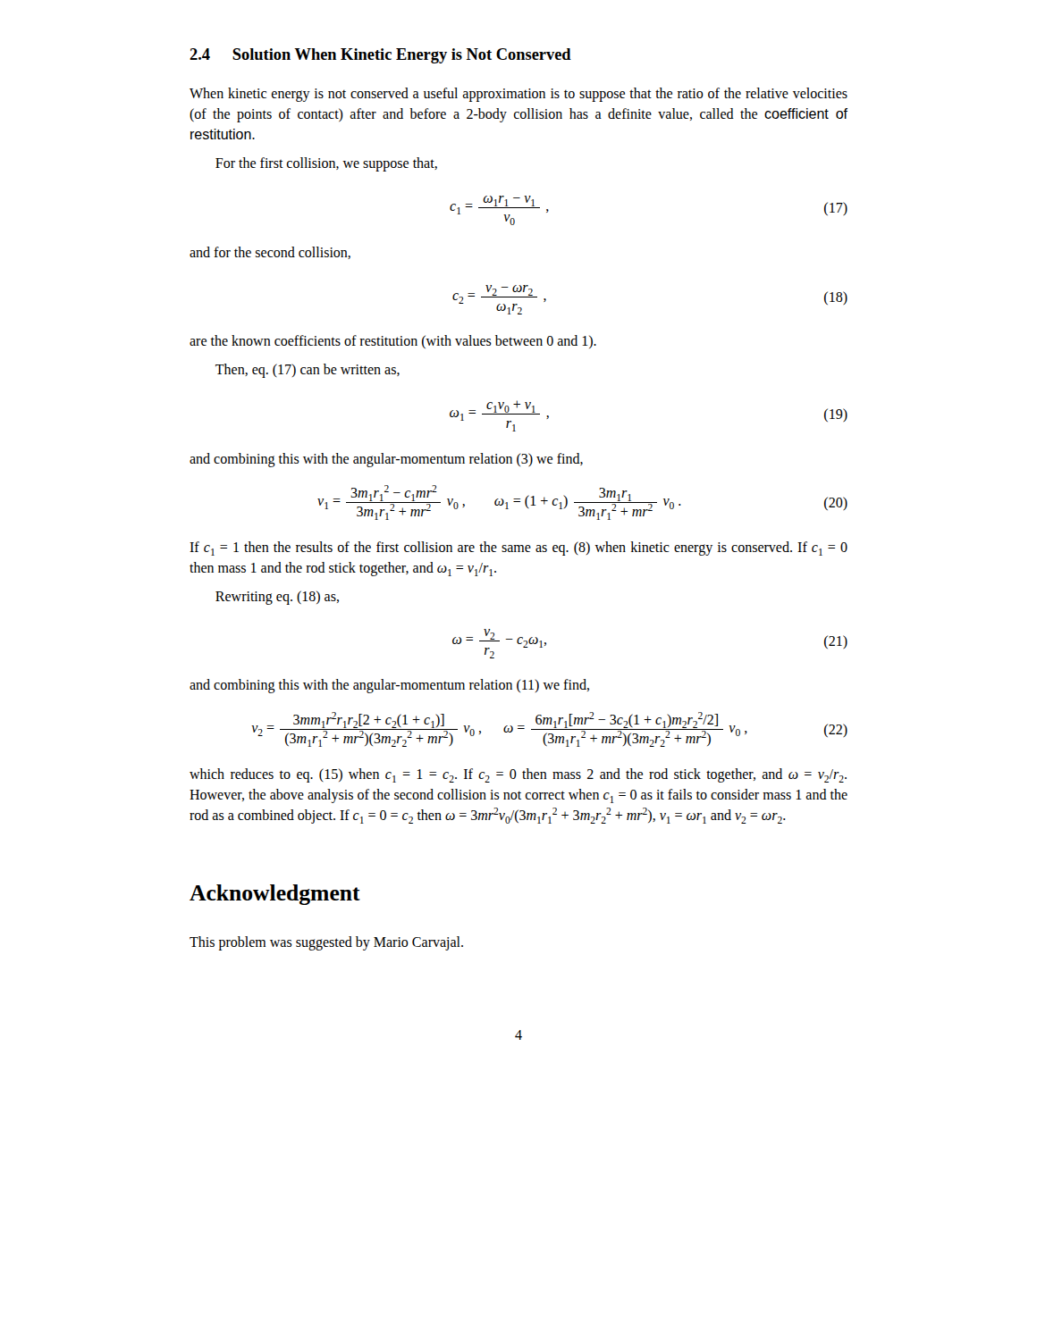2.4 Solution When Kinetic Energy is Not Conserved
When kinetic energy is not conserved a useful approximation is to suppose that the ratio of the relative velocities (of the points of contact) after and before a 2-body collision has a definite value, called the coefficient of restitution.
For the first collision, we suppose that,
c1 = ω1r1 − v1 v0 ,
(17)
and for the second collision,
c2 = v2 − ωr2 ω1r2 ,
(18)
are the known coefficients of restitution (with values between 0 and 1).
Then, eq. (17) can be written as,
ω1 = c1v0 + v1 r1 ,
(19)
and combining this with the angular-momentum relation (3) we find,
v1 = 3m1r12 − c1mr23m1r12 + mr2 v0 , ω1 = (1 + c1) 3m1r13m1r12 + mr2 v0 .
(20)
If c1 = 1 then the results of the first collision are the same as eq. (8) when kinetic energy is conserved. If c1 = 0 then mass 1 and the rod stick together, and ω1 = v1/r1.
Rewriting eq. (18) as,
ω = v2 r2 − c2ω1,
(21)
and combining this with the angular-momentum relation (11) we find,
v2 = 3mm1r2r1r2[2 + c2(1 + c1)](3m1r12 + mr2)(3m2r22 + mr2) v0 , ω = 6m1r1[mr2 − 3c2(1 + c1)m2r22/2](3m1r12 + mr2)(3m2r22 + mr2) v0 ,
(22)
which reduces to eq. (15) when c1 = 1 = c2. If c2 = 0 then mass 2 and the rod stick together, and ω = v2/r2. However, the above analysis of the second collision is not correct when c1 = 0 as it fails to consider mass 1 and the rod as a combined object. If c1 = 0 = c2 then ω = 3mr2v0/(3m1r12 + 3m2r22 + mr2), v1 = ωr1 and v2 = ωr2.
Acknowledgment
This problem was suggested by Mario Carvajal.
4